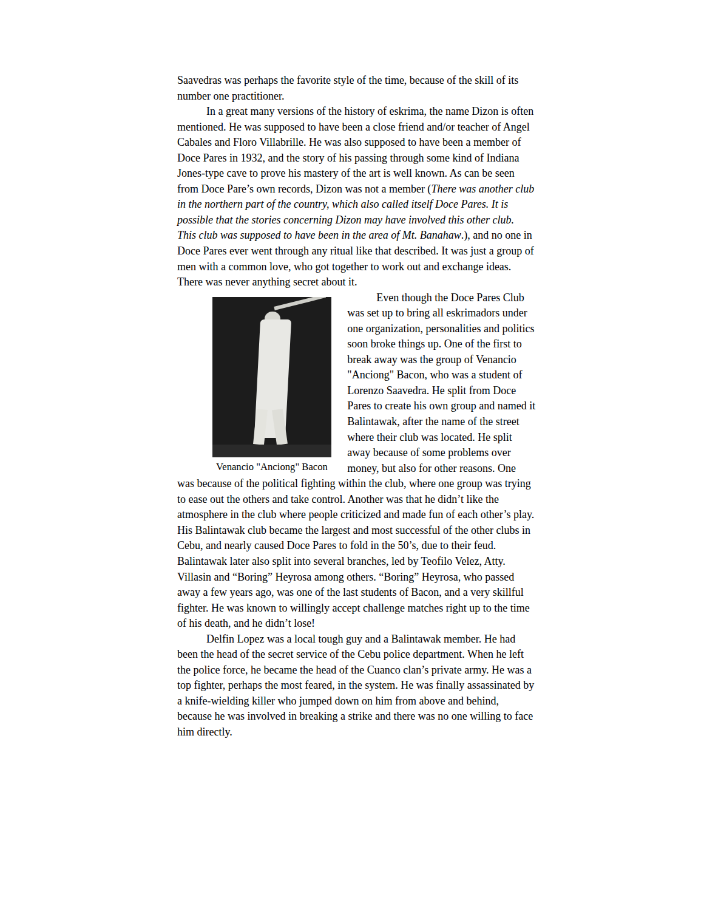Saavedras was perhaps the favorite style of the time, because of the skill of its number one practitioner.
In a great many versions of the history of eskrima, the name Dizon is often mentioned. He was supposed to have been a close friend and/or teacher of Angel Cabales and Floro Villabrille. He was also supposed to have been a member of Doce Pares in 1932, and the story of his passing through some kind of Indiana Jones-type cave to prove his mastery of the art is well known. As can be seen from Doce Pare’s own records, Dizon was not a member (There was another club in the northern part of the country, which also called itself Doce Pares. It is possible that the stories concerning Dizon may have involved this other club. This club was supposed to have been in the area of Mt. Banahaw.), and no one in Doce Pares ever went through any ritual like that described. It was just a group of men with a common love, who got together to work out and exchange ideas. There was never anything secret about it.
Venancio "Anciong" Bacon
Even though the Doce Pares Club was set up to bring all eskrimadors under one organization, personalities and politics soon broke things up. One of the first to break away was the group of Venancio "Anciong" Bacon, who was a student of Lorenzo Saavedra. He split from Doce Pares to create his own group and named it Balintawak, after the name of the street where their club was located. He split away because of some problems over money, but also for other reasons. One was because of the political fighting within the club, where one group was trying to ease out the others and take control. Another was that he didn’t like the atmosphere in the club where people criticized and made fun of each other’s play. His Balintawak club became the largest and most successful of the other clubs in Cebu, and nearly caused Doce Pares to fold in the 50’s, due to their feud. Balintawak later also split into several branches, led by Teofilo Velez, Atty. Villasin and “Boring” Heyrosa among others. “Boring” Heyrosa, who passed away a few years ago, was one of the last students of Bacon, and a very skillful fighter. He was known to willingly accept challenge matches right up to the time of his death, and he didn’t lose!
Delfin Lopez was a local tough guy and a Balintawak member. He had been the head of the secret service of the Cebu police department. When he left the police force, he became the head of the Cuanco clan’s private army. He was a top fighter, perhaps the most feared, in the system. He was finally assassinated by a knife-wielding killer who jumped down on him from above and behind, because he was involved in breaking a strike and there was no one willing to face him directly.